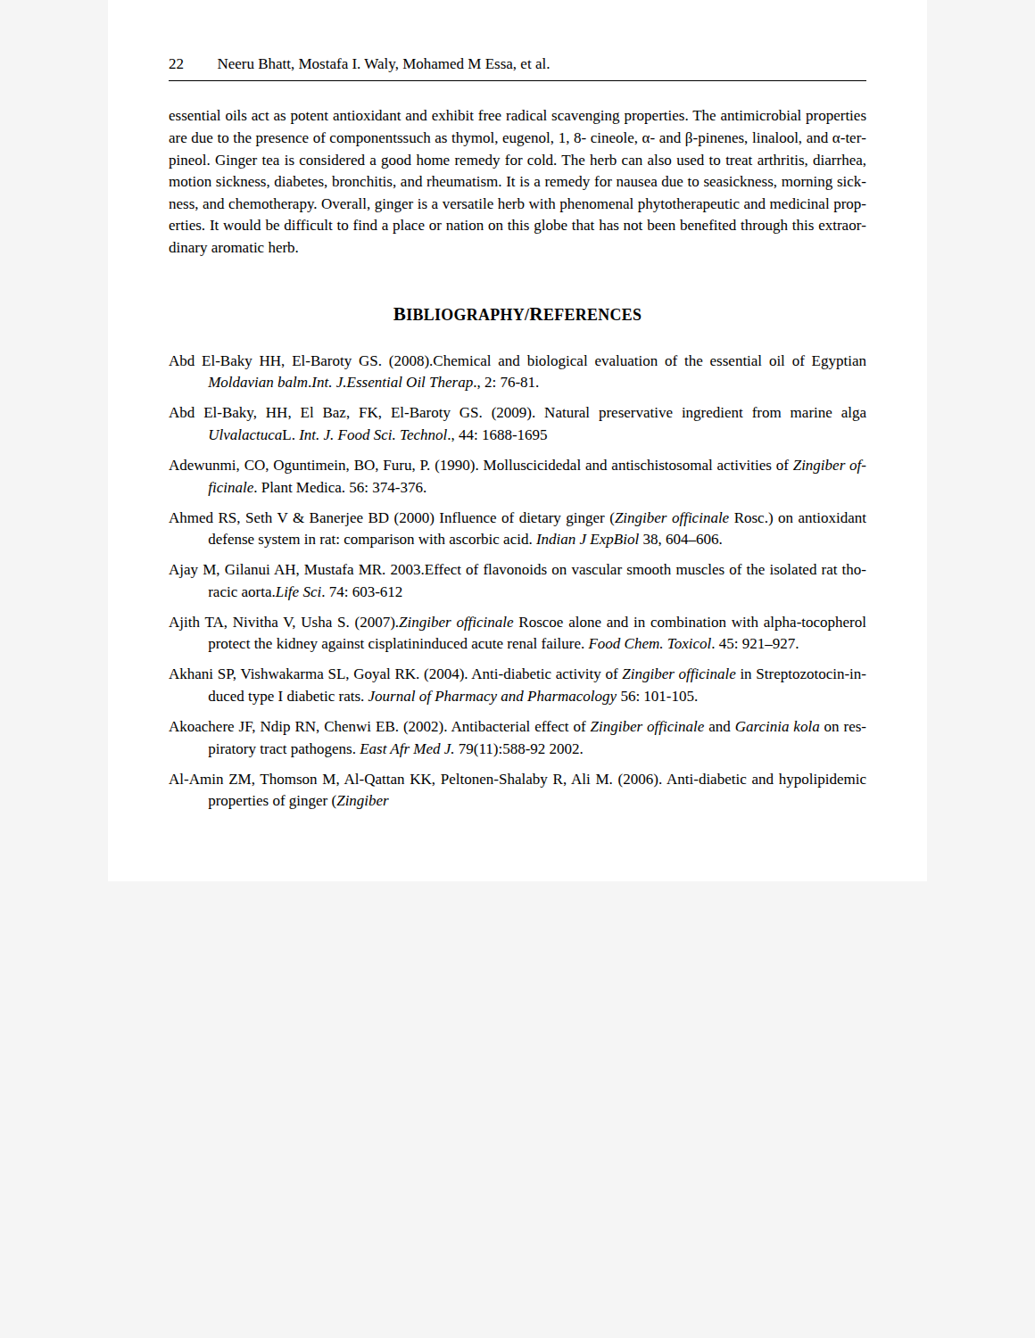22 Neeru Bhatt, Mostafa I. Waly, Mohamed M Essa, et al.
essential oils act as potent antioxidant and exhibit free radical scavenging properties. The antimicrobial properties are due to the presence of componentssuch as thymol, eugenol, 1, 8- cineole, α- and β-pinenes, linalool, and α-terpineol. Ginger tea is considered a good home remedy for cold. The herb can also used to treat arthritis, diarrhea, motion sickness, diabetes, bronchitis, and rheumatism. It is a remedy for nausea due to seasickness, morning sickness, and chemotherapy. Overall, ginger is a versatile herb with phenomenal phytotherapeutic and medicinal properties. It would be difficult to find a place or nation on this globe that has not been benefited through this extraordinary aromatic herb.
BIBLIOGRAPHY/REFERENCES
Abd El-Baky HH, El-Baroty GS. (2008).Chemical and biological evaluation of the essential oil of Egyptian Moldavian balm.Int. J.Essential Oil Therap., 2: 76-81.
Abd El-Baky, HH, El Baz, FK, El-Baroty GS. (2009). Natural preservative ingredient from marine alga Ulvalactuca L. Int. J. Food Sci. Technol., 44: 1688-1695
Adewunmi, CO, Oguntimein, BO, Furu, P. (1990). Molluscicidedal and antischistosomal activities of Zingiber officinale. Plant Medica. 56: 374-376.
Ahmed RS, Seth V & Banerjee BD (2000) Influence of dietary ginger (Zingiber officinale Rosc.) on antioxidant defense system in rat: comparison with ascorbic acid. Indian J ExpBiol 38, 604–606.
Ajay M, Gilanui AH, Mustafa MR. 2003.Effect of flavonoids on vascular smooth muscles of the isolated rat thoracic aorta.Life Sci. 74: 603-612
Ajith TA, Nivitha V, Usha S. (2007).Zingiber officinale Roscoe alone and in combination with alpha-tocopherol protect the kidney against cisplatininduced acute renal failure. Food Chem. Toxicol. 45: 921–927.
Akhani SP, Vishwakarma SL, Goyal RK. (2004). Anti-diabetic activity of Zingiber officinale in Streptozotocin-induced type I diabetic rats. Journal of Pharmacy and Pharmacology 56: 101-105.
Akoachere JF, Ndip RN, Chenwi EB. (2002). Antibacterial effect of Zingiber officinale and Garcinia kola on respiratory tract pathogens. East Afr Med J. 79(11):588-92 2002.
Al-Amin ZM, Thomson M, Al-Qattan KK, Peltonen-Shalaby R, Ali M. (2006). Anti-diabetic and hypolipidemic properties of ginger (Zingiber